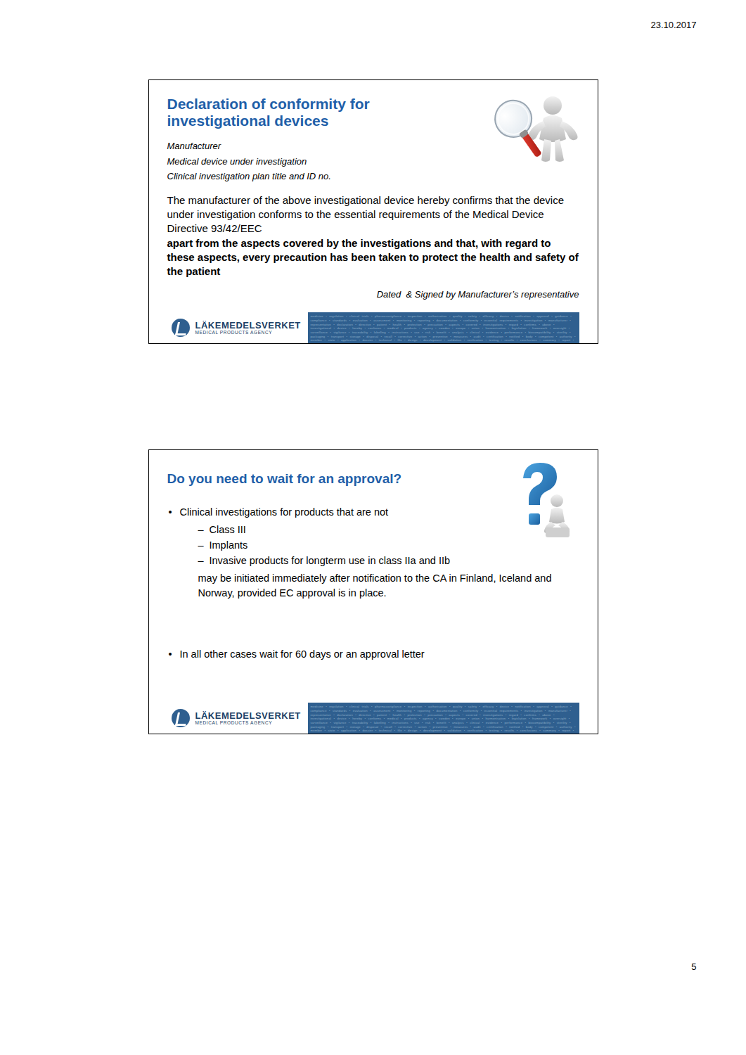23.10.2017
Declaration of conformity for investigational devices
Manufacturer
Medical device under investigation
Clinical investigation plan title and ID no.
The manufacturer of the above investigational device hereby confirms that the device under investigation conforms to the essential requirements of the Medical Device Directive 93/42/EEC
apart from the aspects covered by the investigations and that, with regard to these aspects, every precaution has been taken to protect the health and safety of the patient
Dated & Signed by Manufacturer’s representative
LÄKEMEDELSVERKET
MEDICAL PRODUCTS AGENCY
medicine • regulation • clinical trials • pharmacovigilance • inspection • authorisation • quality • safety • efficacy • device • notification • approval • guidance • compliance • standards • evaluation • assessment • monitoring • reporting • documentation • conformity • essential requirements • investigation • manufacturer • representative • declaration • directive • patient • health • protection • precaution • aspects • covered • investigations • regard • confirms • above • investigational • device • hereby • conforms • medical • products • agency • sweden • europe • union • harmonisation • legislation • framework • oversight • surveillance • vigilance • traceability • labelling • instructions • use • risk • benefit • analysis • clinical • evidence • performance • biocompatibility • sterility • packaging • transport • storage • disposal • recall • corrective • action • preventive • measures • audit • certification • notified • body • competent • authority • member • state • application • dossier • technical • file • design • development • validation • verification • testing • results • conclusions • summary • report • archive • retention • confidentiality • ethics • committee • informed • consent • subject • protection • data • privacy • integrity • accuracy • completeness • timeliness • transparency • accountability • responsibility • liability • insurance • indemnity • contract • agreement • obligations • rights • duties • procedures • processes • systems • controls • records • registers • databases • registries • statistics • analysis • interpretation • dissemination • publication • communication • stakeholders • patients • clinicians • researchers • industry • regulators • public • interest • trust • confidence • quality • assurance • improvement • innovation • technology • advancement • progress • future
Do you need to wait for an approval?
Clinical investigations for products that are not
Class III
Implants
Invasive products for longterm use in class IIa and IIb
may be initiated immediately after notification to the CA in Finland, Iceland and Norway, provided EC approval is in place.
In all other cases wait for 60 days or an approval letter
LÄKEMEDELSVERKET
MEDICAL PRODUCTS AGENCY
medicine • regulation • clinical trials • pharmacovigilance • inspection • authorisation • quality • safety • efficacy • device • notification • approval • guidance • compliance • standards • evaluation • assessment • monitoring • reporting • documentation • conformity • essential requirements • investigation • manufacturer • representative • declaration • directive • patient • health • protection • precaution • aspects • covered • investigations • regard • confirms • above • investigational • device • hereby • conforms • medical • products • agency • sweden • europe • union • harmonisation • legislation • framework • oversight • surveillance • vigilance • traceability • labelling • instructions • use • risk • benefit • analysis • clinical • evidence • performance • biocompatibility • sterility • packaging • transport • storage • disposal • recall • corrective • action • preventive • measures • audit • certification • notified • body • competent • authority • member • state • application • dossier • technical • file • design • development • validation • verification • testing • results • conclusions • summary • report • archive • retention • confidentiality • ethics • committee • informed • consent • subject • protection • data • privacy • integrity • accuracy • completeness • timeliness • transparency • accountability • responsibility • liability • insurance • indemnity • contract • agreement • obligations • rights • duties • procedures • processes • systems • controls • records • registers • databases • registries • statistics • analysis • interpretation • dissemination • publication • communication • stakeholders • patients • clinicians • researchers • industry • regulators • public • interest • trust • confidence • quality • assurance • improvement • innovation • technology • advancement • progress • future
5